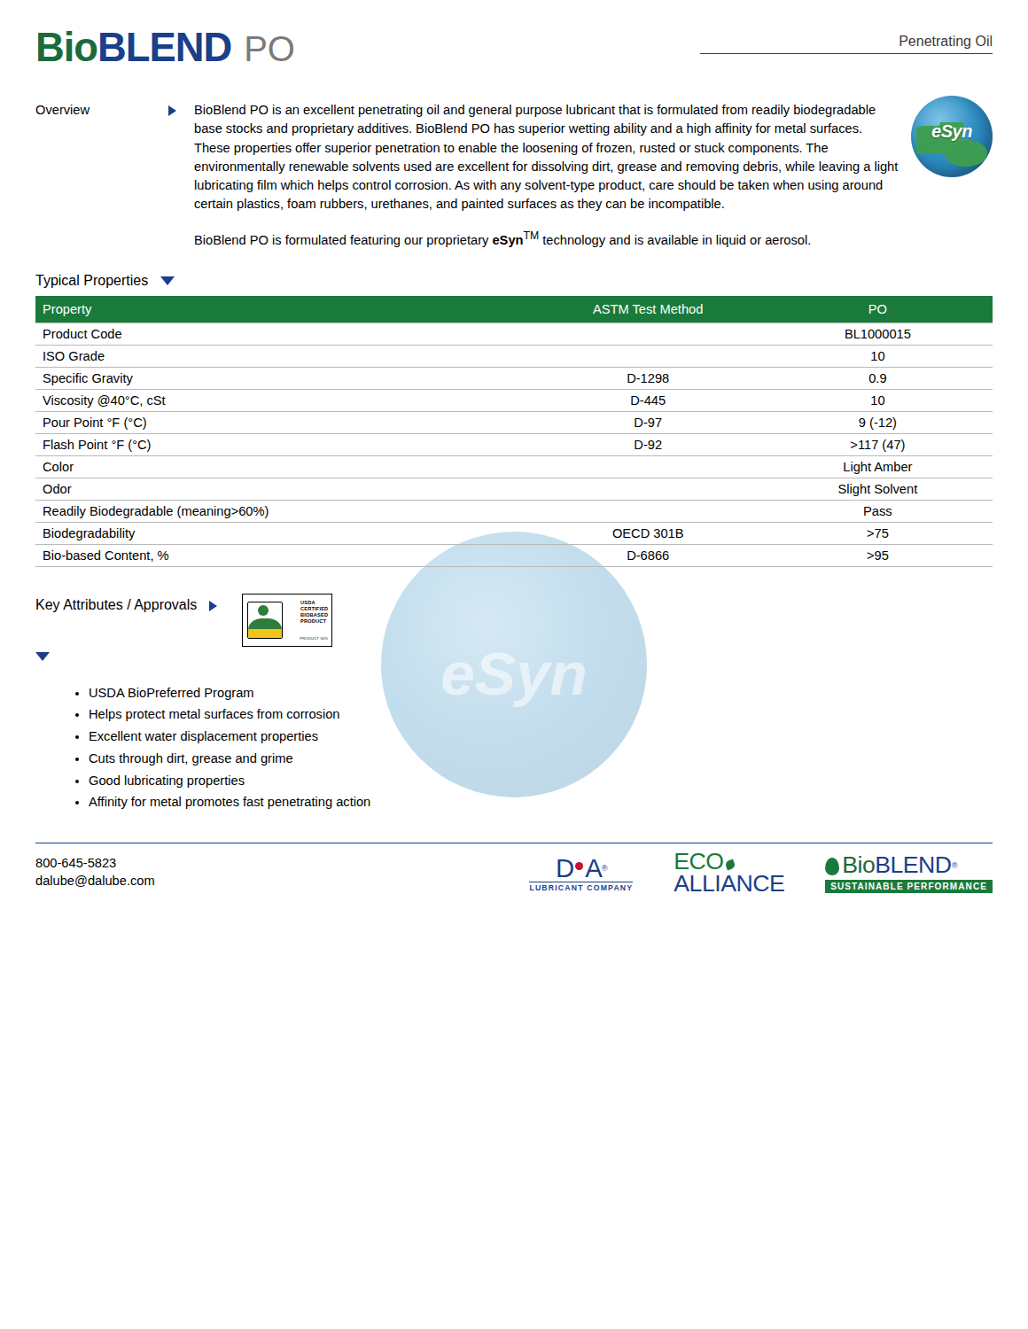Bio BLEND PO
Penetrating Oil
Overview
eSyn
BioBlend PO is an excellent penetrating oil and general purpose lubricant that is formulated from readily biodegradable base stocks and proprietary additives. BioBlend PO has superior wetting ability and a high affinity for metal surfaces. These properties offer superior penetration to enable the loosening of frozen, rusted or stuck components. The environmentally renewable solvents used are excellent for dissolving dirt, grease and removing debris, while leaving a light lubricating film which helps control corrosion. As with any solvent-type product, care should be taken when using around certain plastics, foam rubbers, urethanes, and painted surfaces as they can be incompatible.
BioBlend PO is formulated featuring our proprietary eSynTM technology and is available in liquid or aerosol.
Typical Properties
| Property | ASTM Test Method | PO |
| --- | --- | --- |
| Product Code | | BL1000015 |
| ISO Grade | | 10 |
| Specific Gravity | D-1298 | 0.9 |
| Viscosity @40°C, cSt | D-445 | 10 |
| Pour Point °F (°C) | D-97 | 9 (-12) |
| Flash Point °F (°C) | D-92 | >117 (47) |
| Color | | Light Amber |
| Odor | | Slight Solvent |
| Readily Biodegradable (meaning>60%) | | Pass |
| Biodegradability | OECD 301B | >75 |
| Bio-based Content, % | D-6866 | >95 |
Key Attributes / Approvals
USDA
CERTIFIED
BIOBASED
PRODUCT
PRODUCT 56%
USDA BioPreferred Program
Helps protect metal surfaces from corrosion
Excellent water displacement properties
Cuts through dirt, grease and grime
Good lubricating properties
Affinity for metal promotes fast penetrating action
800-645-5823
dalube@dalube.com
D A®
LUBRICANT COMPANY
ECO
ALLIANCE
Bio BLEND®
SUSTAINABLE PERFORMANCE